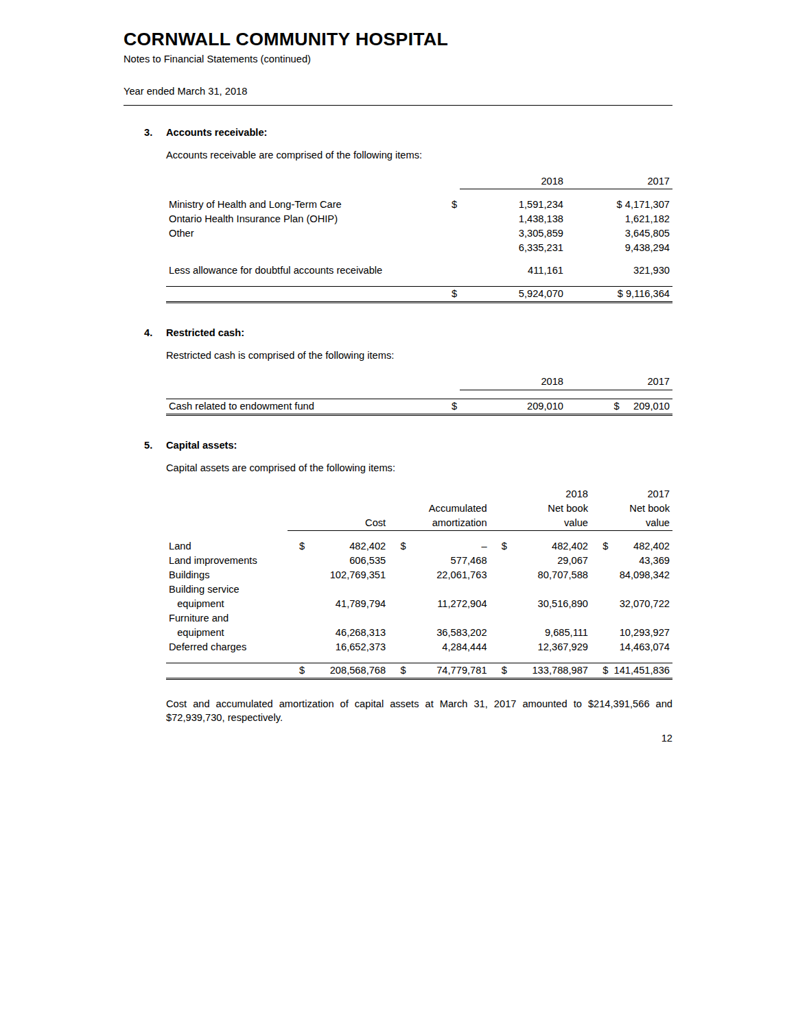CORNWALL COMMUNITY HOSPITAL
Notes to Financial Statements (continued)
Year ended March 31, 2018
3.
Accounts receivable:
Accounts receivable are comprised of the following items:
| | | 2018 | 2017 |
| Ministry of Health and Long-Term Care | $ | 1,591,234 | $ 4,171,307 |
| Ontario Health Insurance Plan (OHIP) | | 1,438,138 | 1,621,182 |
| Other | | 3,305,859 | 3,645,805 |
| | | 6,335,231 | 9,438,294 |
| Less allowance for doubtful accounts receivable | | 411,161 | 321,930 |
| | $ | 5,924,070 | $ 9,116,364 |
4.
Restricted cash:
Restricted cash is comprised of the following items:
| | | 2018 | 2017 |
| Cash related to endowment fund | $ | 209,010 | $ 209,010 |
5.
Capital assets:
Capital assets are comprised of the following items:
| | | | 2018 | 2017 |
| | | Accumulated | Net book | Net book |
| | Cost | amortization | value | value |
| Land | $ | 482,402 | $ | – | $ | 482,402 | $ | 482,402 |
| Land improvements | | 606,535 | | 577,468 | | 29,067 | | 43,369 |
| Buildings | | 102,769,351 | | 22,061,763 | | 80,707,588 | | 84,098,342 |
| Building service | | | | | | | | |
| equipment | | 41,789,794 | | 11,272,904 | | 30,516,890 | | 32,070,722 |
| Furniture and | | | | | | | | |
| equipment | | 46,268,313 | | 36,583,202 | | 9,685,111 | | 10,293,927 |
| Deferred charges | | 16,652,373 | | 4,284,444 | | 12,367,929 | | 14,463,074 |
| | $ | 208,568,768 | $ | 74,779,781 | $ | 133,788,987 | $ | 141,451,836 |
Cost and accumulated amortization of capital assets at March 31, 2017 amounted to $214,391,566 and $72,939,730, respectively.
12